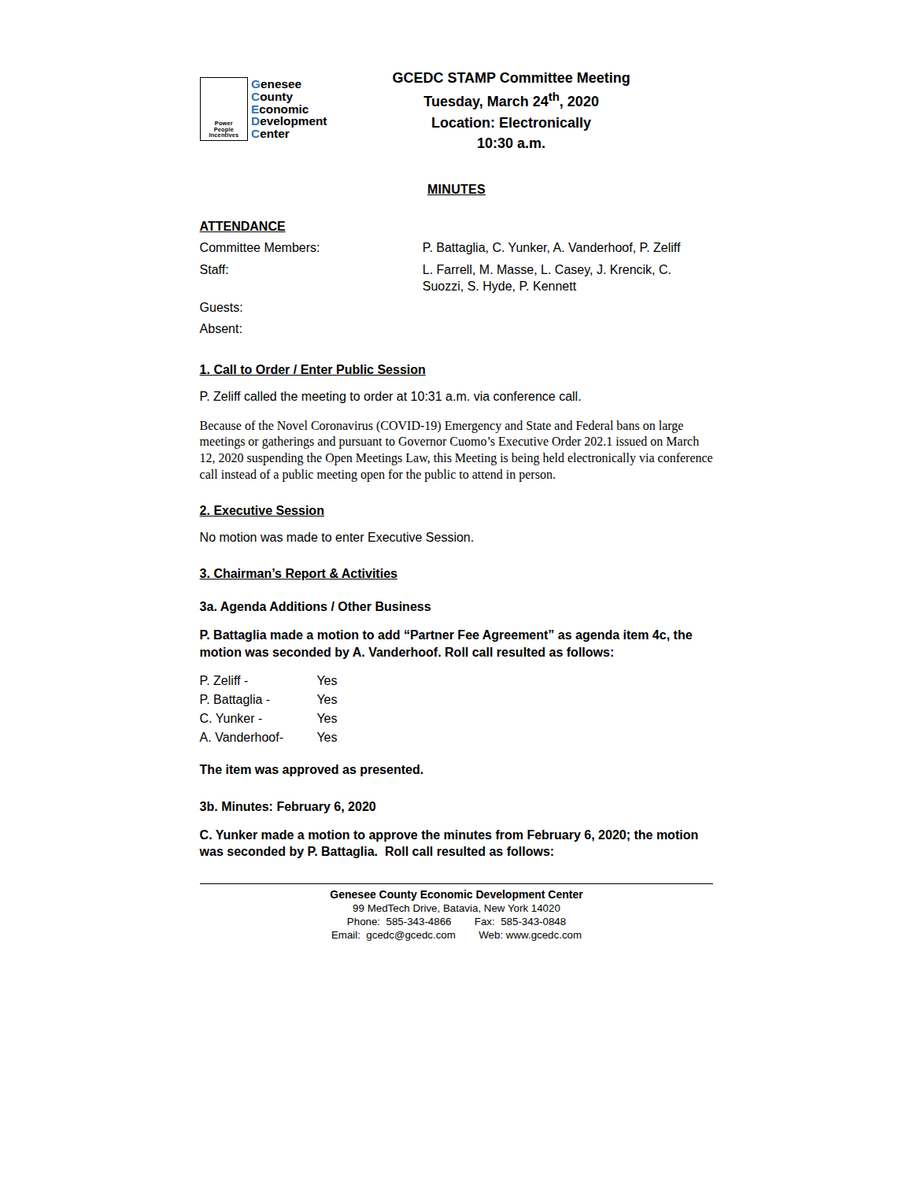| Power People Incentives | G enesee C ounty E conomic D evelopment C enter |
GCEDC STAMP Committee Meeting Tuesday, March 24th, 2020 Location: Electronically 10:30 a.m.
MINUTES
ATTENDANCE
| Committee Members: | P. Battaglia, C. Yunker, A. Vanderhoof, P. Zeliff |
| Staff: | L. Farrell, M. Masse, L. Casey, J. Krencik, C. Suozzi, S. Hyde, P. Kennett |
| Guests: | |
| Absent: | |
1. Call to Order / Enter Public Session
P. Zeliff called the meeting to order at 10:31 a.m. via conference call.
Because of the Novel Coronavirus (COVID-19) Emergency and State and Federal bans on large meetings or gatherings and pursuant to Governor Cuomo’s Executive Order 202.1 issued on March 12, 2020 suspending the Open Meetings Law, this Meeting is being held electronically via conference call instead of a public meeting open for the public to attend in person.
2. Executive Session
No motion was made to enter Executive Session.
3. Chairman’s Report & Activities
3a. Agenda Additions / Other Business
P. Battaglia made a motion to add “Partner Fee Agreement” as agenda item 4c, the motion was seconded by A. Vanderhoof. Roll call resulted as follows:
P. Zeliff -Yes
P. Battaglia -Yes
C. Yunker -Yes
A. Vanderhoof-Yes
The item was approved as presented.
3b. Minutes: February 6, 2020
C. Yunker made a motion to approve the minutes from February 6, 2020; the motion was seconded by P. Battaglia. Roll call resulted as follows:
Genesee County Economic Development Center
99 MedTech Drive, Batavia, New York 14020
Phone: 585-343-4866 Fax: 585-343-0848
Email: gcedc@gcedc.com Web: www.gcedc.com